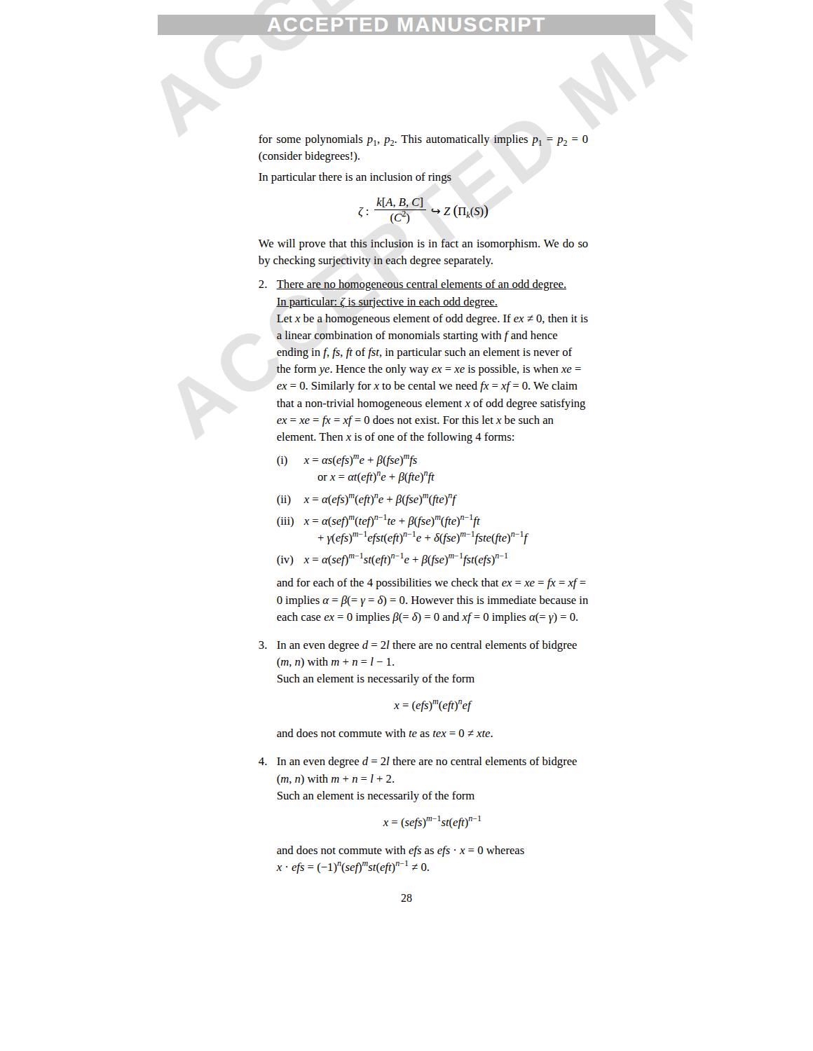ACCEPTED MANUSCRIPT ACCEPTED MANUSCRIPT
ACCEPTED MANUSCRIPT
for some polynomials p1, p2. This automatically implies p1 = p2 = 0 (consider bidegrees!).
In particular there is an inclusion of rings
ζ : k[A, B, C](C2) ↪ Z (Πk(S))
We will prove that this inclusion is in fact an isomorphism. We do so by checking surjectivity in each degree separately.
There are no homogeneous central elements of an odd degree.
In particular: ζ is surjective in each odd degree.
Let x be a homogeneous element of odd degree. If ex ≠ 0, then it is a linear combination of monomials starting with f and hence ending in f, fs, ft of fst, in particular such an element is never of the form ye. Hence the only way ex = xe is possible, is when xe = ex = 0. Similarly for x to be cental we need fx = xf = 0. We claim that a non-trivial homogeneous element x of odd degree satisfying ex = xe = fx = xf = 0 does not exist. For this let x be such an element. Then x is of one of the following 4 forms:
(i) x = αs(efs)me + β(fse)mfs or x = αt(eft)ne + β(fte)nft
(ii) x = α(efs)m(eft)ne + β(fse)m(fte)nf
(iii) x = α(sef)m(tef)n−1te + β(fse)m(fte)n−1ft+ γ(efs)m−1efst(eft)n−1e + δ(fse)m−1fste(fte)n−1f
(iv) x = α(sef)m−1st(eft)n−1e + β(fse)m−1fst(efs)n−1
and for each of the 4 possibilities we check that ex = xe = fx = xf = 0 implies α = β(= γ = δ) = 0. However this is immediate because in each case ex = 0 implies β(= δ) = 0 and xf = 0 implies α(= γ) = 0.
In an even degree d = 2l there are no central elements of bidgree (m, n) with m + n = l − 1.
Such an element is necessarily of the form
x = (efs)m(eft)nef
and does not commute with te as tex = 0 ≠ xte.
In an even degree d = 2l there are no central elements of bidgree (m, n) with m + n = l + 2.
Such an element is necessarily of the form
x = (sefs)m−1st(eft)n−1
and does not commute with efs as efs · x = 0 whereas
x · efs = (−1)n(sef)mst(eft)n−1 ≠ 0.
28